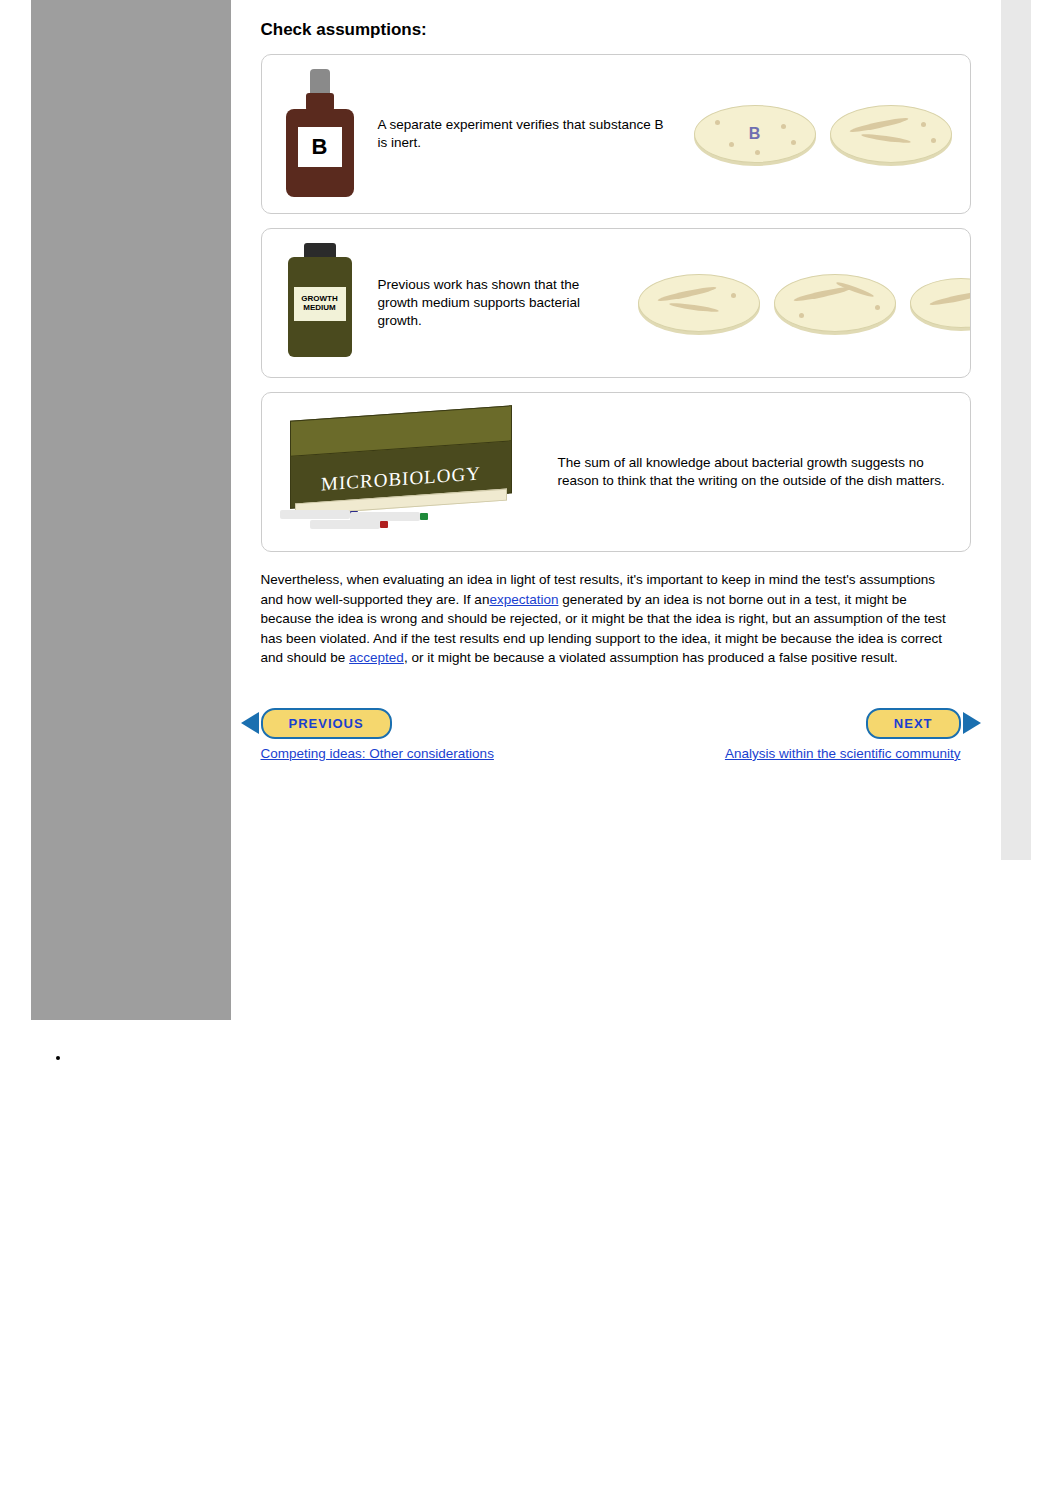Check assumptions:
B
A separate experiment verifies that substance B is inert.
B
GROWTH
MEDIUM
Previous work has shown that the growth medium supports bacterial growth.
MICROBIOLOGY
The sum of all knowledge about bacterial growth suggests no reason to think that the writing on the outside of the dish matters.
Nevertheless, when evaluating an idea in light of test results, it's important to keep in mind the test's assumptions and how well-supported they are. If anexpectation generated by an idea is not borne out in a test, it might be because the idea is wrong and should be rejected, or it might be that the idea is right, but an assumption of the test has been violated. And if the test results end up lending support to the idea, it might be because the idea is correct and should be accepted, or it might be because a violated assumption has produced a false positive result.
PREVIOUS Competing ideas: Other considerations
NEXT Analysis within the scientific community